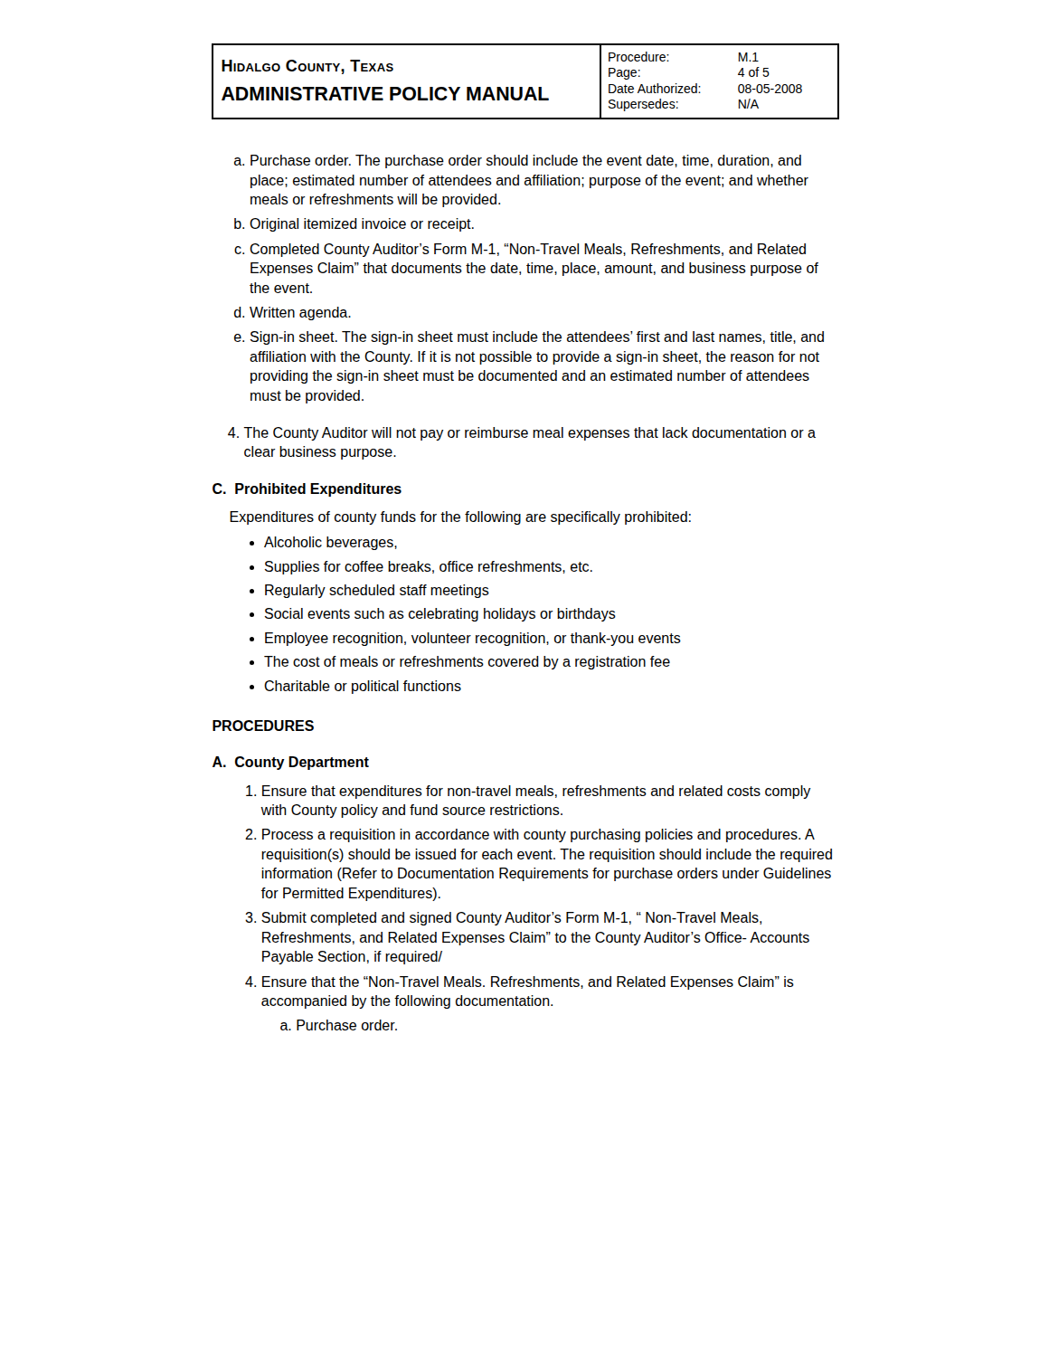Hidalgo County, Texas
ADMINISTRATIVE POLICY MANUAL
Procedure: M.1
Page: 4 of 5
Date Authorized: 08-05-2008
Supersedes: N/A
Purchase order. The purchase order should include the event date, time, duration, and place; estimated number of attendees and affiliation; purpose of the event; and whether meals or refreshments will be provided.
Original itemized invoice or receipt.
Completed County Auditor’s Form M-1, “Non-Travel Meals, Refreshments, and Related Expenses Claim” that documents the date, time, place, amount, and business purpose of the event.
Written agenda.
Sign-in sheet. The sign-in sheet must include the attendees’ first and last names, title, and affiliation with the County. If it is not possible to provide a sign-in sheet, the reason for not providing the sign-in sheet must be documented and an estimated number of attendees must be provided.
The County Auditor will not pay or reimburse meal expenses that lack documentation or a clear business purpose.
C. Prohibited Expenditures
Expenditures of county funds for the following are specifically prohibited:
Alcoholic beverages,
Supplies for coffee breaks, office refreshments, etc.
Regularly scheduled staff meetings
Social events such as celebrating holidays or birthdays
Employee recognition, volunteer recognition, or thank-you events
The cost of meals or refreshments covered by a registration fee
Charitable or political functions
PROCEDURES
A. County Department
Ensure that expenditures for non-travel meals, refreshments and related costs comply with County policy and fund source restrictions.
Process a requisition in accordance with county purchasing policies and procedures. A requisition(s) should be issued for each event. The requisition should include the required information (Refer to Documentation Requirements for purchase orders under Guidelines for Permitted Expenditures).
Submit completed and signed County Auditor’s Form M-1, “ Non-Travel Meals, Refreshments, and Related Expenses Claim” to the County Auditor’s Office- Accounts Payable Section, if required/
Ensure that the “Non-Travel Meals. Refreshments, and Related Expenses Claim” is accompanied by the following documentation.
Purchase order.